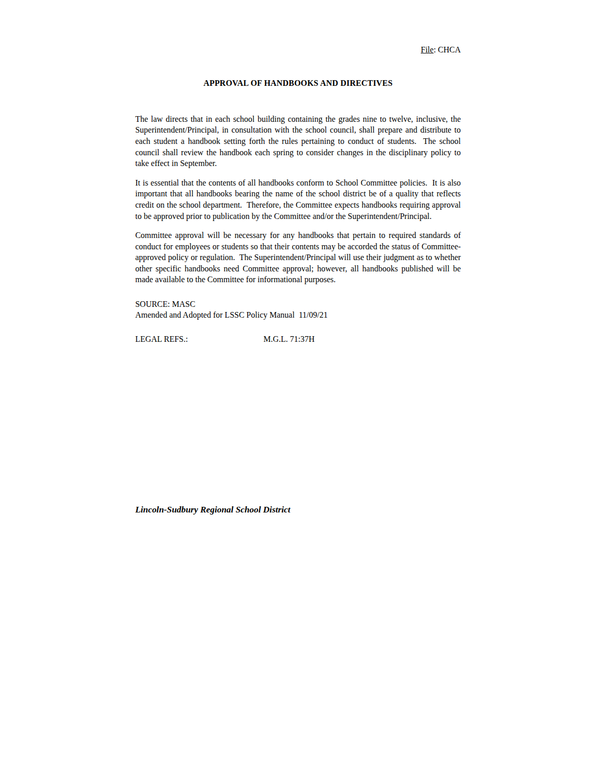File: CHCA
Approval of Handbooks and Directives
The law directs that in each school building containing the grades nine to twelve, inclusive, the Superintendent/Principal, in consultation with the school council, shall prepare and distribute to each student a handbook setting forth the rules pertaining to conduct of students. The school council shall review the handbook each spring to consider changes in the disciplinary policy to take effect in September.
It is essential that the contents of all handbooks conform to School Committee policies. It is also important that all handbooks bearing the name of the school district be of a quality that reflects credit on the school department. Therefore, the Committee expects handbooks requiring approval to be approved prior to publication by the Committee and/or the Superintendent/Principal.
Committee approval will be necessary for any handbooks that pertain to required standards of conduct for employees or students so that their contents may be accorded the status of Committee-approved policy or regulation. The Superintendent/Principal will use their judgment as to whether other specific handbooks need Committee approval; however, all handbooks published will be made available to the Committee for informational purposes.
SOURCE: MASC
Amended and Adopted for LSSC Policy Manual 11/09/21
LEGAL REFS.: M.G.L. 71:37H
Lincoln-Sudbury Regional School District